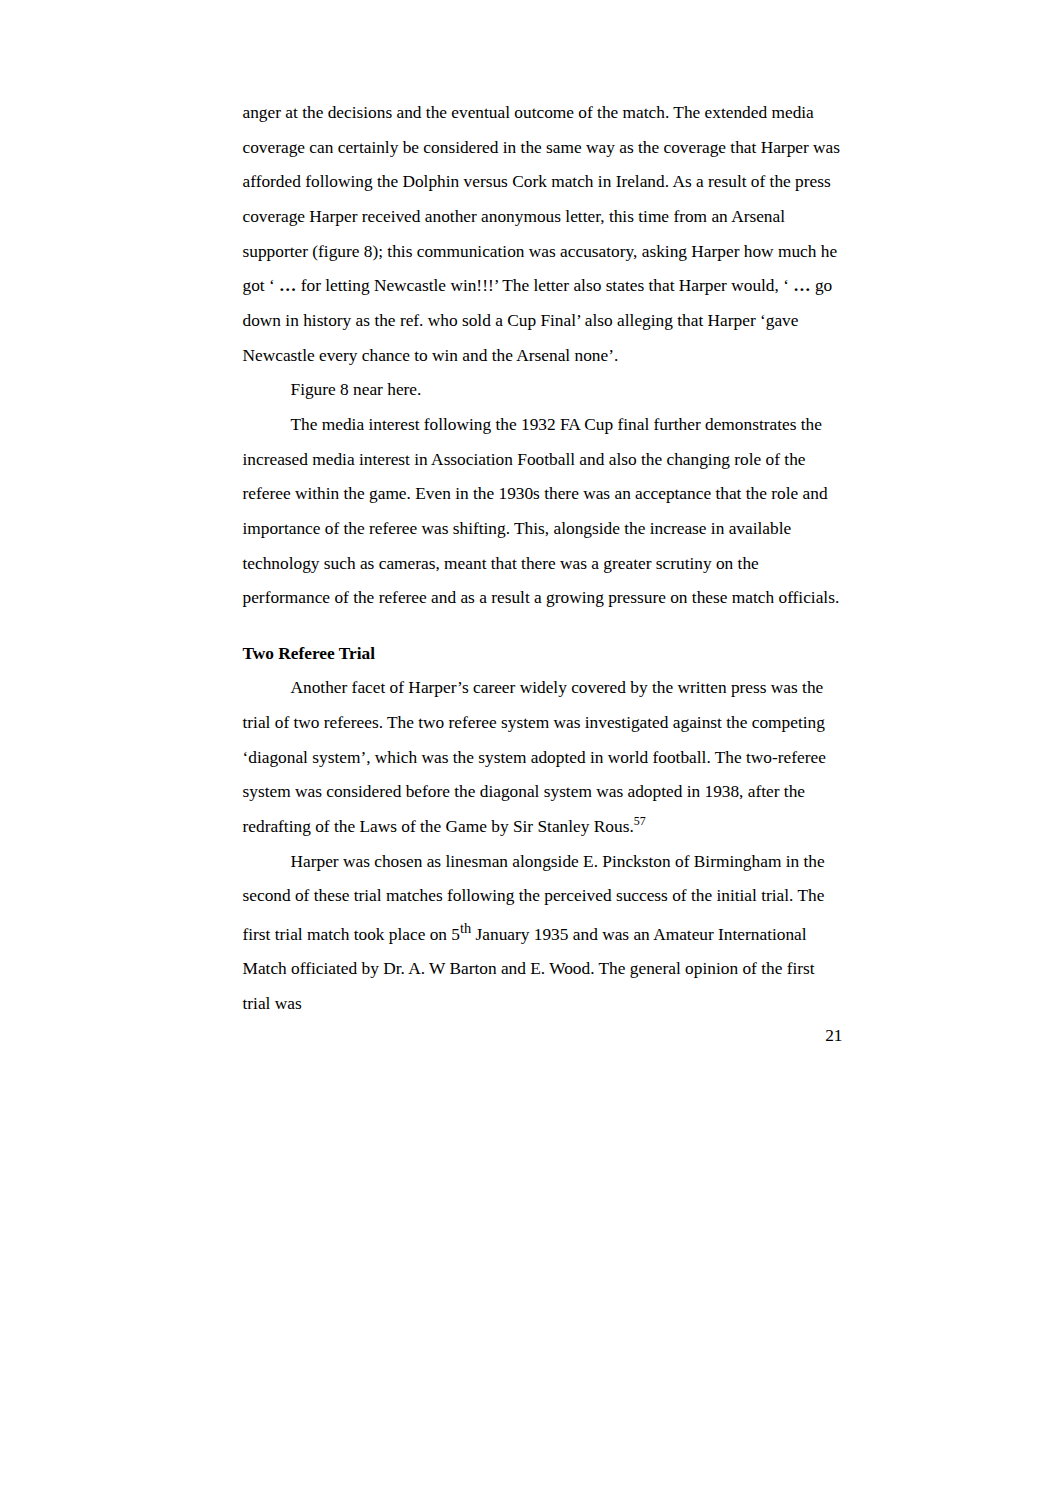anger at the decisions and the eventual outcome of the match. The extended media coverage can certainly be considered in the same way as the coverage that Harper was afforded following the Dolphin versus Cork match in Ireland. As a result of the press coverage Harper received another anonymous letter, this time from an Arsenal supporter (figure 8); this communication was accusatory, asking Harper how much he got ‘ … for letting Newcastle win!!!’ The letter also states that Harper would, ‘ … go down in history as the ref. who sold a Cup Final’ also alleging that Harper ‘gave Newcastle every chance to win and the Arsenal none’.
Figure 8 near here.
The media interest following the 1932 FA Cup final further demonstrates the increased media interest in Association Football and also the changing role of the referee within the game. Even in the 1930s there was an acceptance that the role and importance of the referee was shifting. This, alongside the increase in available technology such as cameras, meant that there was a greater scrutiny on the performance of the referee and as a result a growing pressure on these match officials.
Two Referee Trial
Another facet of Harper’s career widely covered by the written press was the trial of two referees. The two referee system was investigated against the competing ‘diagonal system’, which was the system adopted in world football. The two-referee system was considered before the diagonal system was adopted in 1938, after the redrafting of the Laws of the Game by Sir Stanley Rous.57
Harper was chosen as linesman alongside E. Pinckston of Birmingham in the second of these trial matches following the perceived success of the initial trial. The first trial match took place on 5th January 1935 and was an Amateur International Match officiated by Dr. A. W Barton and E. Wood. The general opinion of the first trial was
21